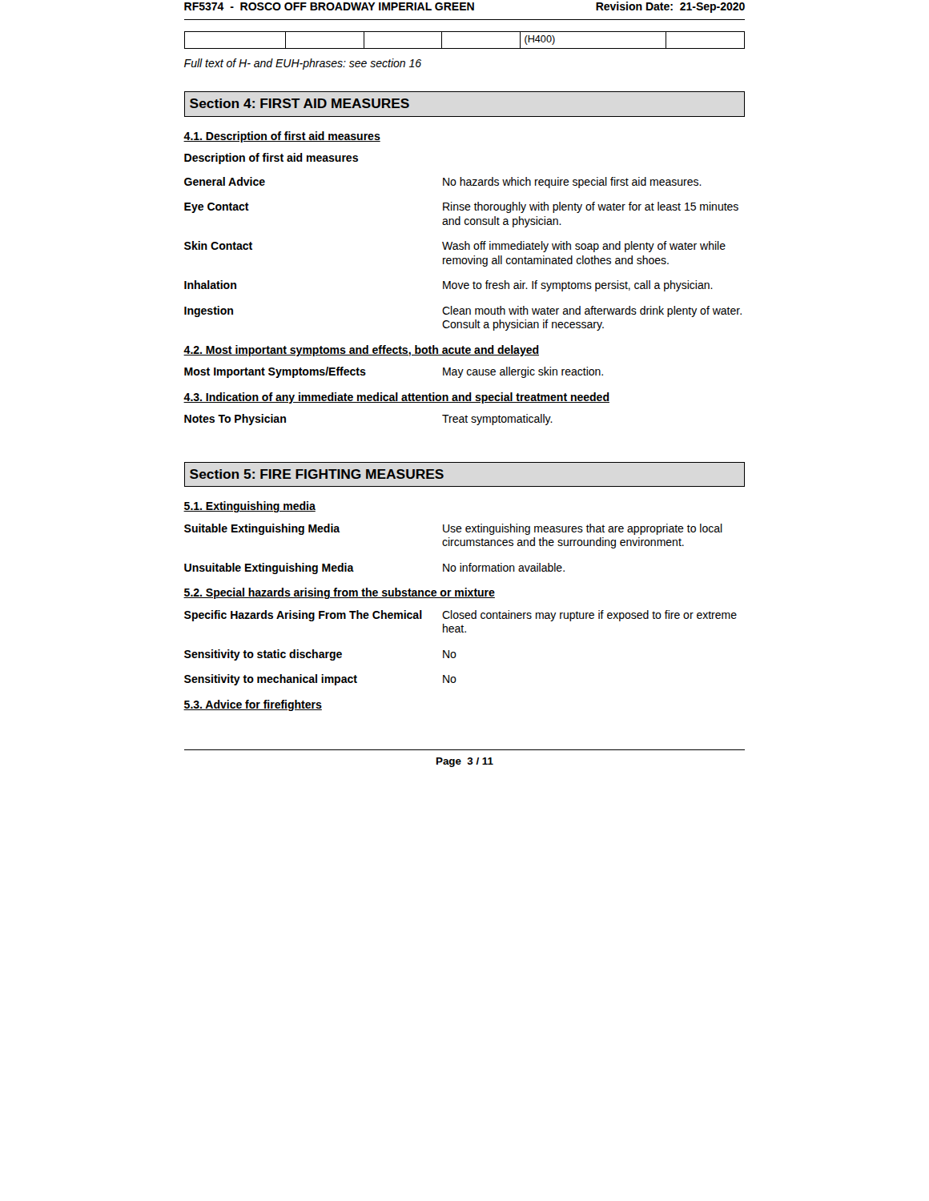RF5374 - ROSCO OFF BROADWAY IMPERIAL GREEN
Revision Date: 21-Sep-2020
| | | | | (H400) | |
Full text of H- and EUH-phrases: see section 16
Section 4: FIRST AID MEASURES
4.1. Description of first aid measures
Description of first aid measures
General Advice
No hazards which require special first aid measures.
Eye Contact
Rinse thoroughly with plenty of water for at least 15 minutes and consult a physician.
Skin Contact
Wash off immediately with soap and plenty of water while removing all contaminated clothes and shoes.
Inhalation
Move to fresh air. If symptoms persist, call a physician.
Ingestion
Clean mouth with water and afterwards drink plenty of water. Consult a physician if necessary.
4.2. Most important symptoms and effects, both acute and delayed
Most Important Symptoms/Effects
May cause allergic skin reaction.
4.3. Indication of any immediate medical attention and special treatment needed
Notes To Physician
Treat symptomatically.
Section 5: FIRE FIGHTING MEASURES
5.1. Extinguishing media
Suitable Extinguishing Media
Use extinguishing measures that are appropriate to local circumstances and the surrounding environment.
Unsuitable Extinguishing Media
No information available.
5.2. Special hazards arising from the substance or mixture
Specific Hazards Arising From The Chemical
Closed containers may rupture if exposed to fire or extreme heat.
Sensitivity to static discharge
No
Sensitivity to mechanical impact
No
5.3. Advice for firefighters
Page 3 / 11